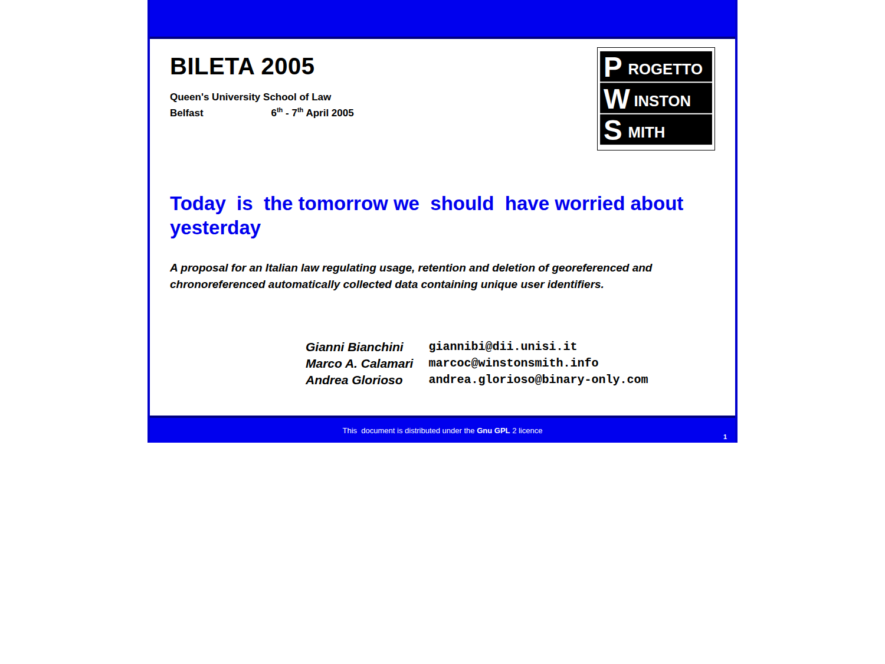P ROGETTO W INSTON S MITH
BILETA 2005
Queen's University School of Law
Belfast 6th - 7th April 2005
Today is the tomorrow we should have worried about yesterday
A proposal for an Italian law regulating usage, retention and deletion of georeferenced and chronoreferenced automatically collected data containing unique user identifiers.
| Gianni Bianchini | giannibi@dii.unisi.it |
| Marco A. Calamari | marcoc@winstonsmith.info |
| Andrea Glorioso | andrea.glorioso@binary-only.com |
This document is distributed under the Gnu GPL 2 licence
1